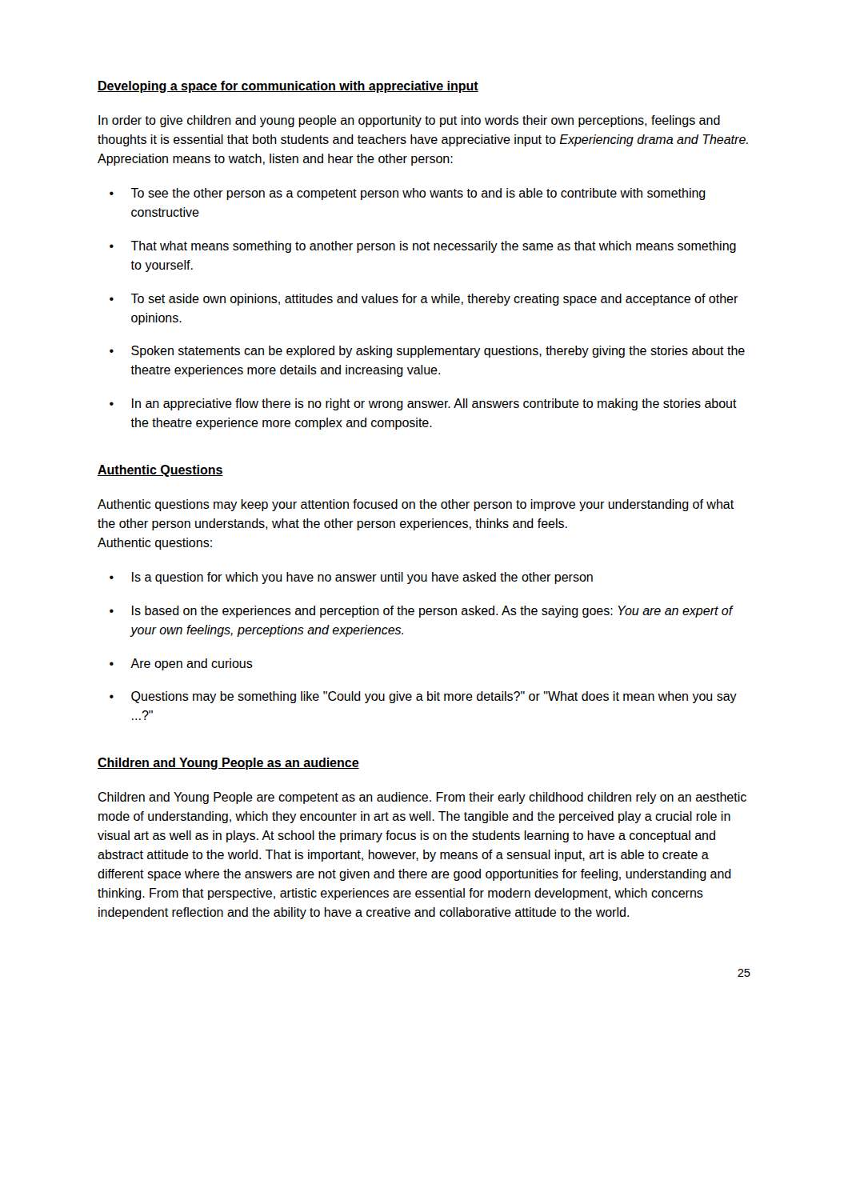Developing a space for communication with appreciative input
In order to give children and young people an opportunity to put into words their own perceptions, feelings and thoughts it is essential that both students and teachers have appreciative input to Experiencing drama and Theatre. Appreciation means to watch, listen and hear the other person:
To see the other person as a competent person who wants to and is able to contribute with something constructive
That what means something to another person is not necessarily the same as that which means something to yourself.
To set aside own opinions, attitudes and values for a while, thereby creating space and acceptance of other opinions.
Spoken statements can be explored by asking supplementary questions, thereby giving the stories about the theatre experiences more details and increasing value.
In an appreciative flow there is no right or wrong answer. All answers contribute to making the stories about the theatre experience more complex and composite.
Authentic Questions
Authentic questions may keep your attention focused on the other person to improve your understanding of what the other person understands, what the other person experiences, thinks and feels.
Authentic questions:
Is a question for which you have no answer until you have asked the other person
Is based on the experiences and perception of the person asked. As the saying goes: You are an expert of your own feelings, perceptions and experiences.
Are open and curious
Questions may be something like "Could you give a bit more details?" or "What does it mean when you say ...?"
Children and Young People as an audience
Children and Young People are competent as an audience. From their early childhood children rely on an aesthetic mode of understanding, which they encounter in art as well. The tangible and the perceived play a crucial role in visual art as well as in plays. At school the primary focus is on the students learning to have a conceptual and abstract attitude to the world. That is important, however, by means of a sensual input, art is able to create a different space where the answers are not given and there are good opportunities for feeling, understanding and thinking. From that perspective, artistic experiences are essential for modern development, which concerns independent reflection and the ability to have a creative and collaborative attitude to the world.
25